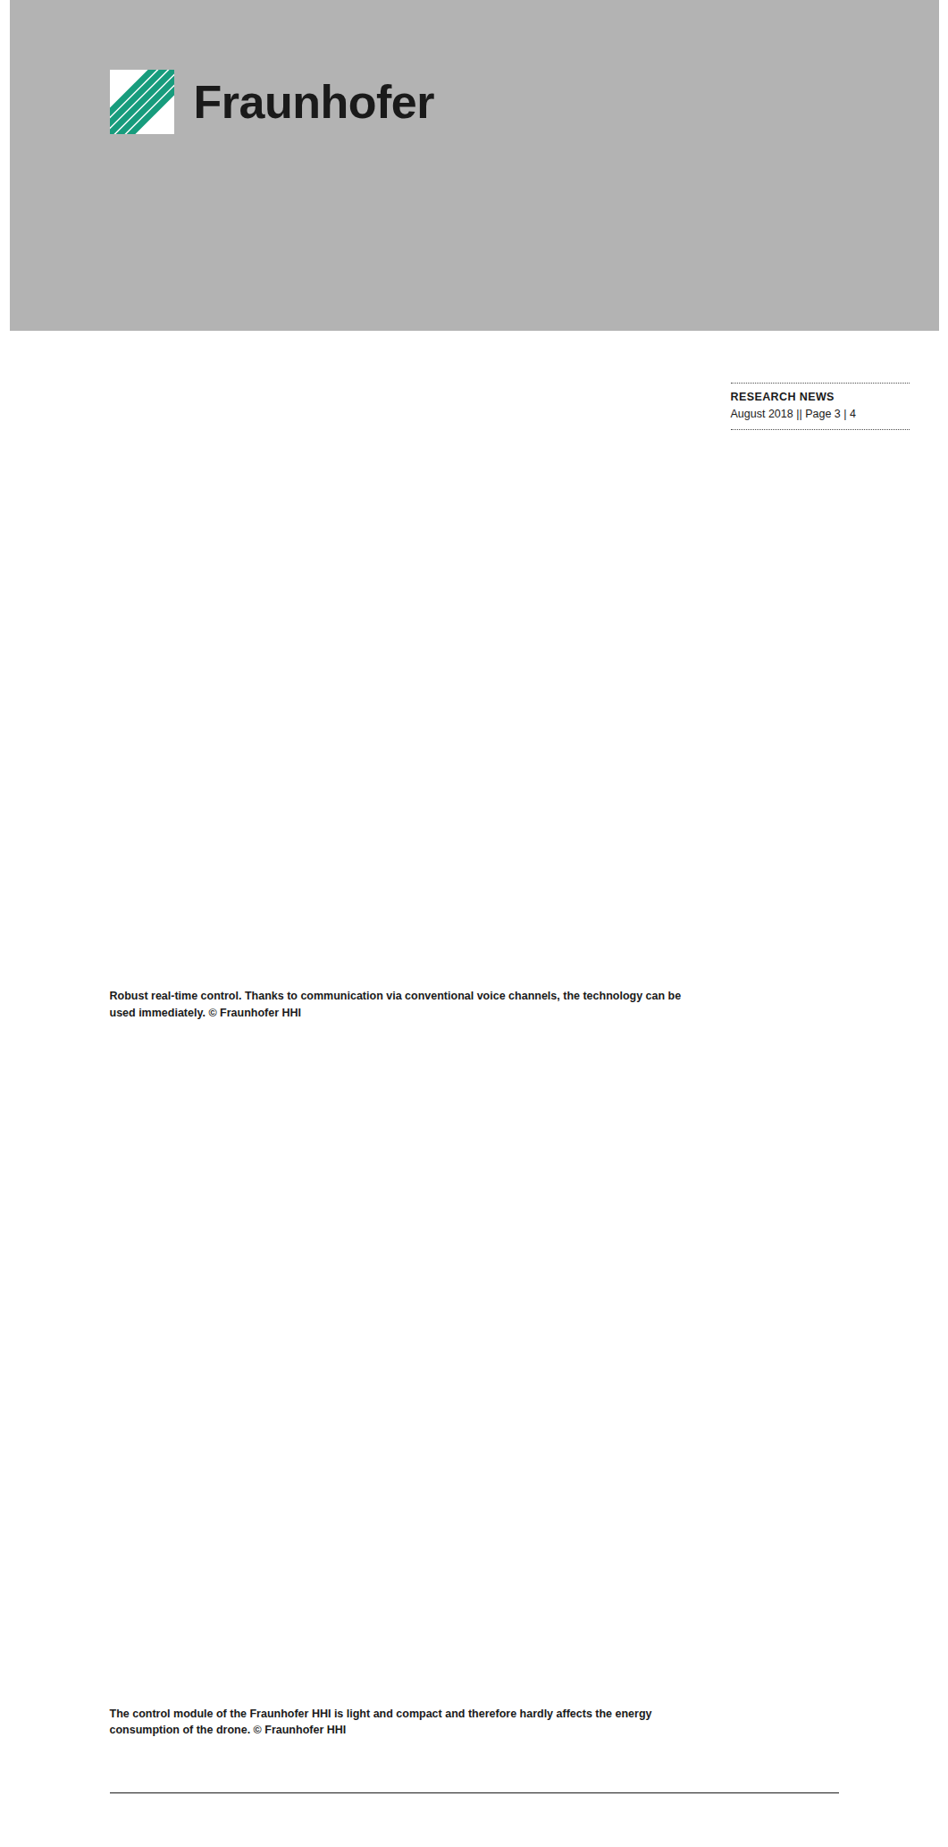Fraunhofer
Robust real-time control. Thanks to communication via conventional voice channels, the technology can be used immediately. © Fraunhofer HHI
The control module of the Fraunhofer HHI is light and compact and therefore hardly affects the energy consumption of the drone. © Fraunhofer HHI
Research News
August 2018 || Page 3 | 4